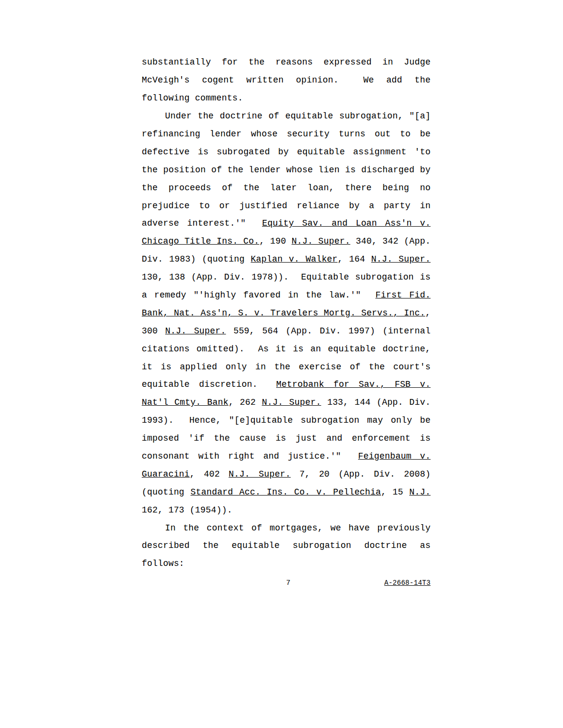substantially for the reasons expressed in Judge McVeigh's cogent written opinion. We add the following comments.
Under the doctrine of equitable subrogation, "[a] refinancing lender whose security turns out to be defective is subrogated by equitable assignment 'to the position of the lender whose lien is discharged by the proceeds of the later loan, there being no prejudice to or justified reliance by a party in adverse interest.'" Equity Sav. and Loan Ass'n v. Chicago Title Ins. Co., 190 N.J. Super. 340, 342 (App. Div. 1983) (quoting Kaplan v. Walker, 164 N.J. Super. 130, 138 (App. Div. 1978)). Equitable subrogation is a remedy "'highly favored in the law.'" First Fid. Bank, Nat. Ass'n, S. v. Travelers Mortg. Servs., Inc., 300 N.J. Super. 559, 564 (App. Div. 1997) (internal citations omitted). As it is an equitable doctrine, it is applied only in the exercise of the court's equitable discretion. Metrobank for Sav., FSB v. Nat'l Cmty. Bank, 262 N.J. Super. 133, 144 (App. Div. 1993). Hence, "[e]quitable subrogation may only be imposed 'if the cause is just and enforcement is consonant with right and justice.'" Feigenbaum v. Guaracini, 402 N.J. Super. 7, 20 (App. Div. 2008) (quoting Standard Acc. Ins. Co. v. Pellechia, 15 N.J. 162, 173 (1954)).
In the context of mortgages, we have previously described the equitable subrogation doctrine as follows:
7 A-2668-14T3